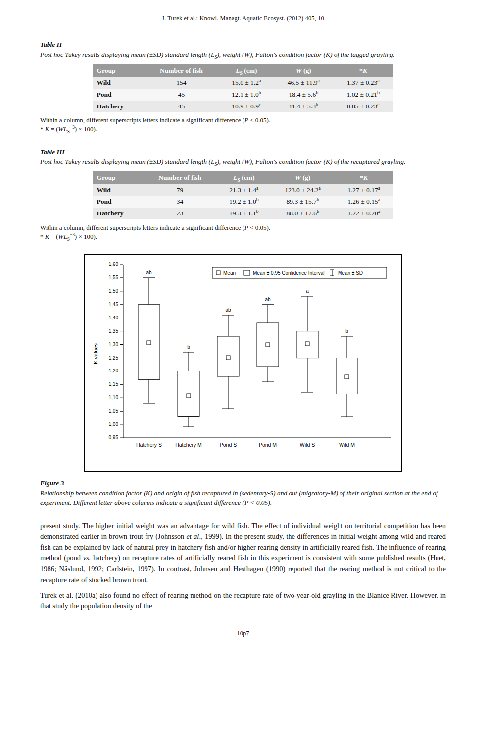J. Turek et al.: Knowl. Managt. Aquatic Ecosyst. (2012) 405, 10
Table II
Post hoc Tukey results displaying mean (±SD) standard length (LS), weight (W), Fulton's condition factor (K) of the tagged grayling.
| Group | Number of fish | L S (cm) | W (g) | * K |
| --- | --- | --- | --- | --- |
| Wild | 154 | 15.0 ± 1.2 a | 46.5 ± 11.9 a | 1.37 ± 0.23 a |
| Pond | 45 | 12.1 ± 1.0 b | 18.4 ± 5.6 b | 1.02 ± 0.21 b |
| Hatchery | 45 | 10.9 ± 0.9 c | 11.4 ± 5.3 b | 0.85 ± 0.23 c |
Within a column, different superscripts letters indicate a significant difference (P < 0.05).
* K = (WLS−3) × 100).
Table III
Post hoc Tukey results displaying mean (±SD) standard length (LS), weight (W), Fulton's condition factor (K) of the recaptured grayling.
| Group | Number of fish | L S (cm) | W (g) | * K |
| --- | --- | --- | --- | --- |
| Wild | 79 | 21.3 ± 1.4 a | 123.0 ± 24.2 a | 1.27 ± 0.17 a |
| Pond | 34 | 19.2 ± 1.0 b | 89.3 ± 15.7 b | 1.26 ± 0.15 a |
| Hatchery | 23 | 19.3 ± 1.1 b | 88.0 ± 17.6 b | 1.22 ± 0.20 a |
Within a column, different superscripts letters indicate a significant difference (P < 0.05).
* K = (WLS−3) × 100).
0,95 1,00 1,05 1,10 1,15 1,20 1,25 1,30 1,35 1,40 1,45 1,50 1,55 1,60 K values Mean Mean ± 0.95 Confidence Interval Mean ± SD Group 1: Hatchery S mean 1.31, CI box 1.17-1.46, SD whisk 1.08-1.56 ab b ab ab a b Hatchery S Hatchery M Pond S Pond M Wild S Wild M
Figure 3
Relationship between condition factor (K) and origin of fish recaptured in (sedentary-S) and out (migratory-M) of their original section at the end of experiment. Different letter above columns indicate a significant difference (P < 0.05).
present study. The higher initial weight was an advantage for wild fish. The effect of individual weight on territorial competition has been demonstrated earlier in brown trout fry (Johnsson et al., 1999). In the present study, the differences in initial weight among wild and reared fish can be explained by lack of natural prey in hatchery fish and/or higher rearing density in artificially reared fish. The influence of rearing method (pond vs. hatchery) on recapture rates of artificially reared fish in this experiment is consistent with some published results (Huet, 1986; Näslund, 1992; Carlstein, 1997). In contrast, Johnsen and Hesthagen (1990) reported that the rearing method is not critical to the recapture rate of stocked brown trout.
Turek et al. (2010a) also found no effect of rearing method on the recapture rate of two-year-old grayling in the Blanice River. However, in that study the population density of the
10p7